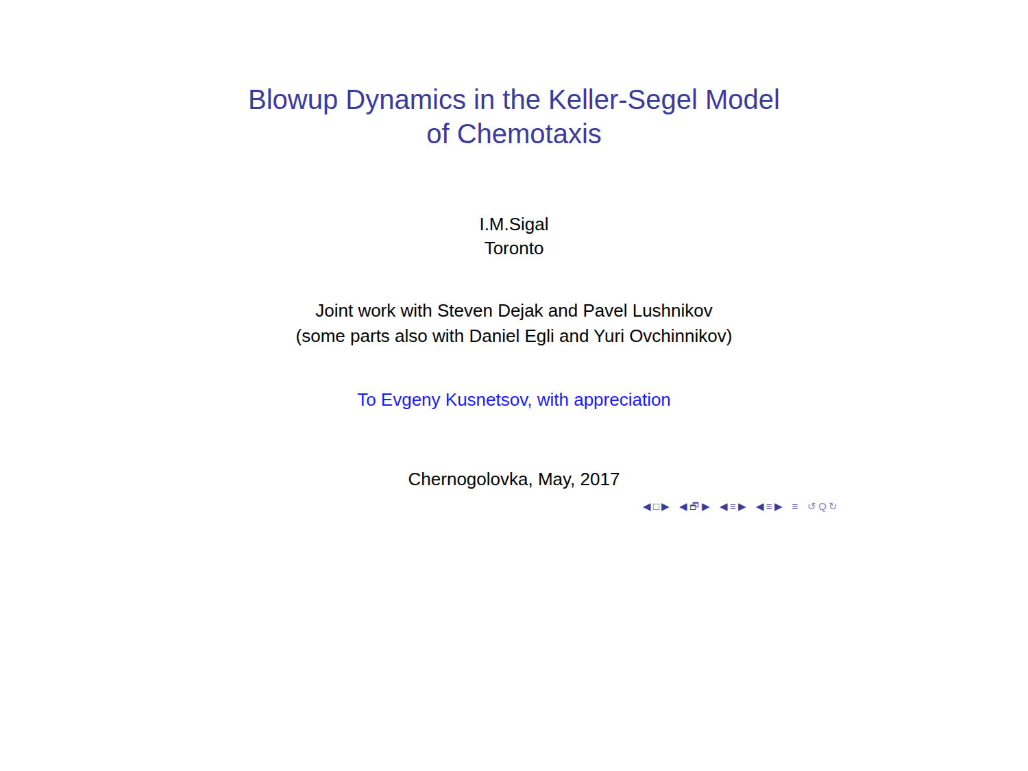Blowup Dynamics in the Keller-Segel Model of Chemotaxis
I.M.Sigal
Toronto
Joint work with Steven Dejak and Pavel Lushnikov
(some parts also with Daniel Egli and Yuri Ovchinnikov)
To Evgeny Kusnetsov, with appreciation
Chernogolovka, May, 2017
◀□▶ ◀🗗▶ ◀≡▶ ◀≡▶ ≡ ↺Q↻